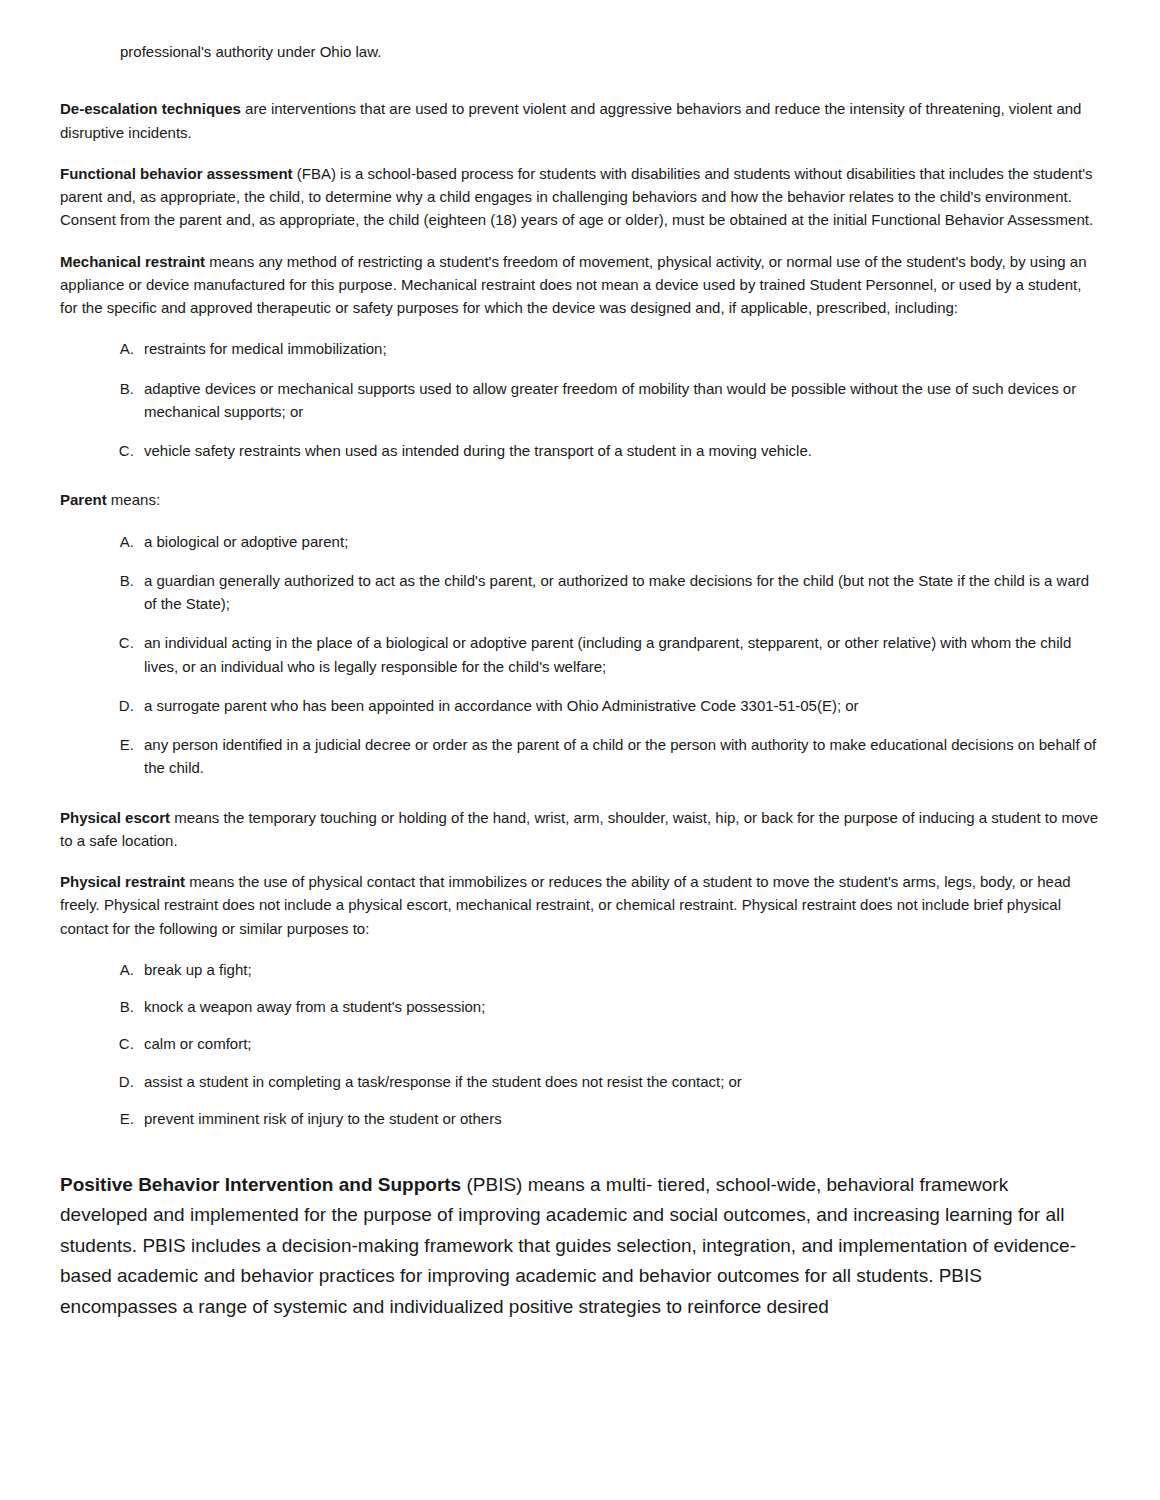professional's authority under Ohio law.
De-escalation techniques are interventions that are used to prevent violent and aggressive behaviors and reduce the intensity of threatening, violent and disruptive incidents.
Functional behavior assessment (FBA) is a school-based process for students with disabilities and students without disabilities that includes the student's parent and, as appropriate, the child, to determine why a child engages in challenging behaviors and how the behavior relates to the child's environment. Consent from the parent and, as appropriate, the child (eighteen (18) years of age or older), must be obtained at the initial Functional Behavior Assessment.
Mechanical restraint means any method of restricting a student's freedom of movement, physical activity, or normal use of the student's body, by using an appliance or device manufactured for this purpose. Mechanical restraint does not mean a device used by trained Student Personnel, or used by a student, for the specific and approved therapeutic or safety purposes for which the device was designed and, if applicable, prescribed, including:
restraints for medical immobilization;
adaptive devices or mechanical supports used to allow greater freedom of mobility than would be possible without the use of such devices or mechanical supports; or
vehicle safety restraints when used as intended during the transport of a student in a moving vehicle.
Parent means:
a biological or adoptive parent;
a guardian generally authorized to act as the child's parent, or authorized to make decisions for the child (but not the State if the child is a ward of the State);
an individual acting in the place of a biological or adoptive parent (including a grandparent, stepparent, or other relative) with whom the child lives, or an individual who is legally responsible for the child's welfare;
a surrogate parent who has been appointed in accordance with Ohio Administrative Code 3301-51-05(E); or
any person identified in a judicial decree or order as the parent of a child or the person with authority to make educational decisions on behalf of the child.
Physical escort means the temporary touching or holding of the hand, wrist, arm, shoulder, waist, hip, or back for the purpose of inducing a student to move to a safe location.
Physical restraint means the use of physical contact that immobilizes or reduces the ability of a student to move the student's arms, legs, body, or head freely. Physical restraint does not include a physical escort, mechanical restraint, or chemical restraint. Physical restraint does not include brief physical contact for the following or similar purposes to:
break up a fight;
knock a weapon away from a student's possession;
calm or comfort;
assist a student in completing a task/response if the student does not resist the contact; or
prevent imminent risk of injury to the student or others
Positive Behavior Intervention and Supports (PBIS) means a multi- tiered, school-wide, behavioral framework developed and implemented for the purpose of improving academic and social outcomes, and increasing learning for all students. PBIS includes a decision-making framework that guides selection, integration, and implementation of evidence-based academic and behavior practices for improving academic and behavior outcomes for all students. PBIS encompasses a range of systemic and individualized positive strategies to reinforce desired